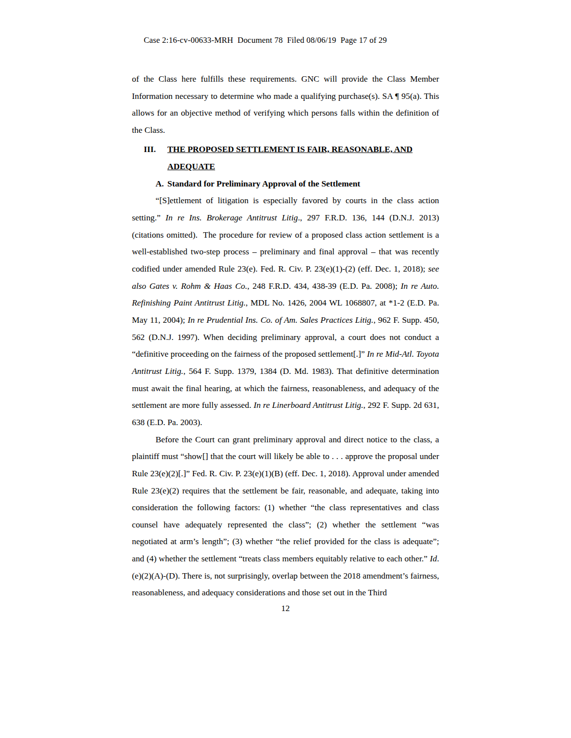Case 2:16-cv-00633-MRH Document 78 Filed 08/06/19 Page 17 of 29
of the Class here fulfills these requirements. GNC will provide the Class Member Information necessary to determine who made a qualifying purchase(s). SA ¶ 95(a). This allows for an objective method of verifying which persons falls within the definition of the Class.
III.
THE PROPOSED SETTLEMENT IS FAIR, REASONABLE, AND ADEQUATE
A.
Standard for Preliminary Approval of the Settlement
“[S]ettlement of litigation is especially favored by courts in the class action setting.” In re Ins. Brokerage Antitrust Litig., 297 F.R.D. 136, 144 (D.N.J. 2013) (citations omitted). The procedure for review of a proposed class action settlement is a well-established two-step process – preliminary and final approval – that was recently codified under amended Rule 23(e). Fed. R. Civ. P. 23(e)(1)-(2) (eff. Dec. 1, 2018); see also Gates v. Rohm & Haas Co., 248 F.R.D. 434, 438-39 (E.D. Pa. 2008); In re Auto. Refinishing Paint Antitrust Litig., MDL No. 1426, 2004 WL 1068807, at *1-2 (E.D. Pa. May 11, 2004); In re Prudential Ins. Co. of Am. Sales Practices Litig., 962 F. Supp. 450, 562 (D.N.J. 1997). When deciding preliminary approval, a court does not conduct a “definitive proceeding on the fairness of the proposed settlement[.]” In re Mid-Atl. Toyota Antitrust Litig., 564 F. Supp. 1379, 1384 (D. Md. 1983). That definitive determination must await the final hearing, at which the fairness, reasonableness, and adequacy of the settlement are more fully assessed. In re Linerboard Antitrust Litig., 292 F. Supp. 2d 631, 638 (E.D. Pa. 2003).
Before the Court can grant preliminary approval and direct notice to the class, a plaintiff must “show[] that the court will likely be able to . . . approve the proposal under Rule 23(e)(2)[.]” Fed. R. Civ. P. 23(e)(1)(B) (eff. Dec. 1, 2018). Approval under amended Rule 23(e)(2) requires that the settlement be fair, reasonable, and adequate, taking into consideration the following factors: (1) whether “the class representatives and class counsel have adequately represented the class”; (2) whether the settlement “was negotiated at arm’s length”; (3) whether “the relief provided for the class is adequate”; and (4) whether the settlement “treats class members equitably relative to each other.” Id. (e)(2)(A)-(D). There is, not surprisingly, overlap between the 2018 amendment’s fairness, reasonableness, and adequacy considerations and those set out in the Third
12